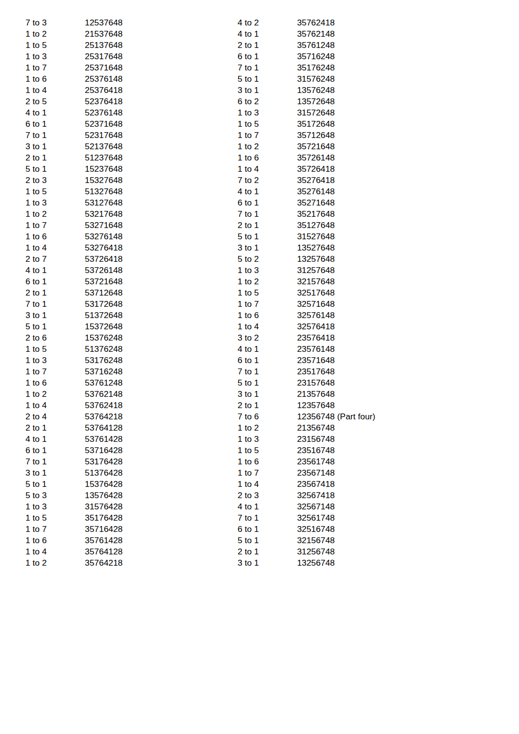| 7 to 3 | 12537648 |
| 1 to 2 | 21537648 |
| 1 to 5 | 25137648 |
| 1 to 3 | 25317648 |
| 1 to 7 | 25371648 |
| 1 to 6 | 25376148 |
| 1 to 4 | 25376418 |
| 2 to 5 | 52376418 |
| 4 to 1 | 52376148 |
| 6 to 1 | 52371648 |
| 7 to 1 | 52317648 |
| 3 to 1 | 52137648 |
| 2 to 1 | 51237648 |
| 5 to 1 | 15237648 |
| 2 to 3 | 15327648 |
| 1 to 5 | 51327648 |
| 1 to 3 | 53127648 |
| 1 to 2 | 53217648 |
| 1 to 7 | 53271648 |
| 1 to 6 | 53276148 |
| 1 to 4 | 53276418 |
| 2 to 7 | 53726418 |
| 4 to 1 | 53726148 |
| 6 to 1 | 53721648 |
| 2 to 1 | 53712648 |
| 7 to 1 | 53172648 |
| 3 to 1 | 51372648 |
| 5 to 1 | 15372648 |
| 2 to 6 | 15376248 |
| 1 to 5 | 51376248 |
| 1 to 3 | 53176248 |
| 1 to 7 | 53716248 |
| 1 to 6 | 53761248 |
| 1 to 2 | 53762148 |
| 1 to 4 | 53762418 |
| 2 to 4 | 53764218 |
| 2 to 1 | 53764128 |
| 4 to 1 | 53761428 |
| 6 to 1 | 53716428 |
| 7 to 1 | 53176428 |
| 3 to 1 | 51376428 |
| 5 to 1 | 15376428 |
| 5 to 3 | 13576428 |
| 1 to 3 | 31576428 |
| 1 to 5 | 35176428 |
| 1 to 7 | 35716428 |
| 1 to 6 | 35761428 |
| 1 to 4 | 35764128 |
| 1 to 2 | 35764218 |
| 4 to 2 | 35762418 |
| 4 to 1 | 35762148 |
| 2 to 1 | 35761248 |
| 6 to 1 | 35716248 |
| 7 to 1 | 35176248 |
| 5 to 1 | 31576248 |
| 3 to 1 | 13576248 |
| 6 to 2 | 13572648 |
| 1 to 3 | 31572648 |
| 1 to 5 | 35172648 |
| 1 to 7 | 35712648 |
| 1 to 2 | 35721648 |
| 1 to 6 | 35726148 |
| 1 to 4 | 35726418 |
| 7 to 2 | 35276418 |
| 4 to 1 | 35276148 |
| 6 to 1 | 35271648 |
| 7 to 1 | 35217648 |
| 2 to 1 | 35127648 |
| 5 to 1 | 31527648 |
| 3 to 1 | 13527648 |
| 5 to 2 | 13257648 |
| 1 to 3 | 31257648 |
| 1 to 2 | 32157648 |
| 1 to 5 | 32517648 |
| 1 to 7 | 32571648 |
| 1 to 6 | 32576148 |
| 1 to 4 | 32576418 |
| 3 to 2 | 23576418 |
| 4 to 1 | 23576148 |
| 6 to 1 | 23571648 |
| 7 to 1 | 23517648 |
| 5 to 1 | 23157648 |
| 3 to 1 | 21357648 |
| 2 to 1 | 12357648 |
| 7 to 6 | 12356748 (Part four) |
| 1 to 2 | 21356748 |
| 1 to 3 | 23156748 |
| 1 to 5 | 23516748 |
| 1 to 6 | 23561748 |
| 1 to 7 | 23567148 |
| 1 to 4 | 23567418 |
| 2 to 3 | 32567418 |
| 4 to 1 | 32567148 |
| 7 to 1 | 32561748 |
| 6 to 1 | 32516748 |
| 5 to 1 | 32156748 |
| 2 to 1 | 31256748 |
| 3 to 1 | 13256748 |